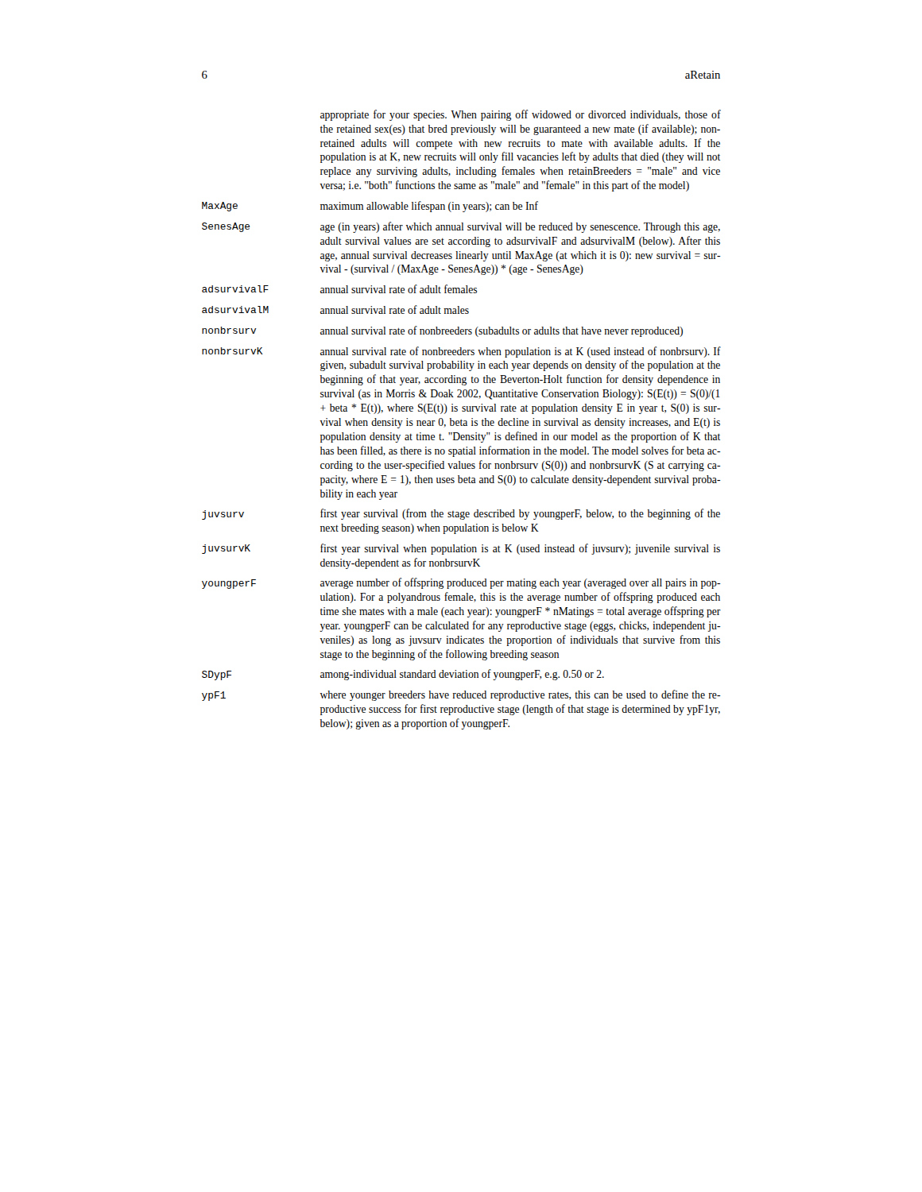6 aRetain
appropriate for your species. When pairing off widowed or divorced individuals, those of the retained sex(es) that bred previously will be guaranteed a new mate (if available); non-retained adults will compete with new recruits to mate with available adults. If the population is at K, new recruits will only fill vacancies left by adults that died (they will not replace any surviving adults, including females when retainBreeders = "male" and vice versa; i.e. "both" functions the same as "male" and "female" in this part of the model)
MaxAge
maximum allowable lifespan (in years); can be Inf
SenesAge
age (in years) after which annual survival will be reduced by senescence. Through this age, adult survival values are set according to adsurvivalF and adsurvivalM (below). After this age, annual survival decreases linearly until MaxAge (at which it is 0): new survival = survival - (survival / (MaxAge - SenesAge)) * (age - SenesAge)
adsurvivalF
annual survival rate of adult females
adsurvivalM
annual survival rate of adult males
nonbrsurv
annual survival rate of nonbreeders (subadults or adults that have never reproduced)
nonbrsurvK
annual survival rate of nonbreeders when population is at K (used instead of nonbrsurv). If given, subadult survival probability in each year depends on density of the population at the beginning of that year, according to the Beverton-Holt function for density dependence in survival (as in Morris & Doak 2002, Quantitative Conservation Biology): S(E(t)) = S(0)/(1 + beta * E(t)), where S(E(t)) is survival rate at population density E in year t, S(0) is survival when density is near 0, beta is the decline in survival as density increases, and E(t) is population density at time t. "Density" is defined in our model as the proportion of K that has been filled, as there is no spatial information in the model. The model solves for beta according to the user-specified values for nonbrsurv (S(0)) and nonbrsurvK (S at carrying capacity, where E = 1), then uses beta and S(0) to calculate density-dependent survival probability in each year
juvsurv
first year survival (from the stage described by youngperF, below, to the beginning of the next breeding season) when population is below K
juvsurvK
first year survival when population is at K (used instead of juvsurv); juvenile survival is density-dependent as for nonbrsurvK
youngperF
average number of offspring produced per mating each year (averaged over all pairs in population). For a polyandrous female, this is the average number of offspring produced each time she mates with a male (each year): youngperF * nMatings = total average offspring per year. youngperF can be calculated for any reproductive stage (eggs, chicks, independent juveniles) as long as juvsurv indicates the proportion of individuals that survive from this stage to the beginning of the following breeding season
SDypF
among-individual standard deviation of youngperF, e.g. 0.50 or 2.
ypF1
where younger breeders have reduced reproductive rates, this can be used to define the reproductive success for first reproductive stage (length of that stage is determined by ypF1yr, below); given as a proportion of youngperF.